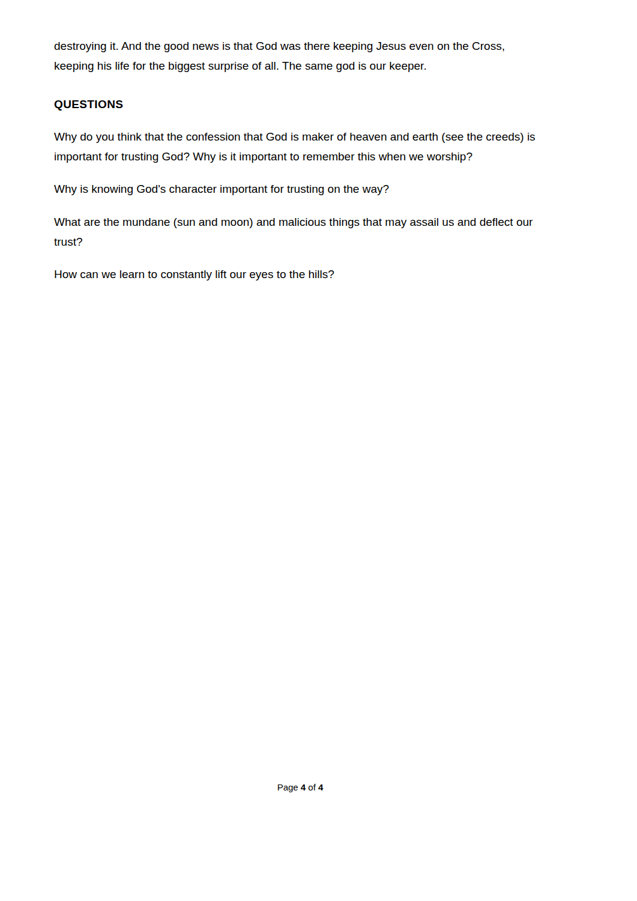destroying it. And the good news is that God was there keeping Jesus even on the Cross, keeping his life for the biggest surprise of all. The same god is our keeper.
QUESTIONS
Why do you think that the confession that God is maker of heaven and earth (see the creeds) is important for trusting God? Why is it important to remember this when we worship?
Why is knowing God's character important for trusting on the way?
What are the mundane (sun and moon) and malicious things that may assail us and deflect our trust?
How can we learn to constantly lift our eyes to the hills?
Page 4 of 4